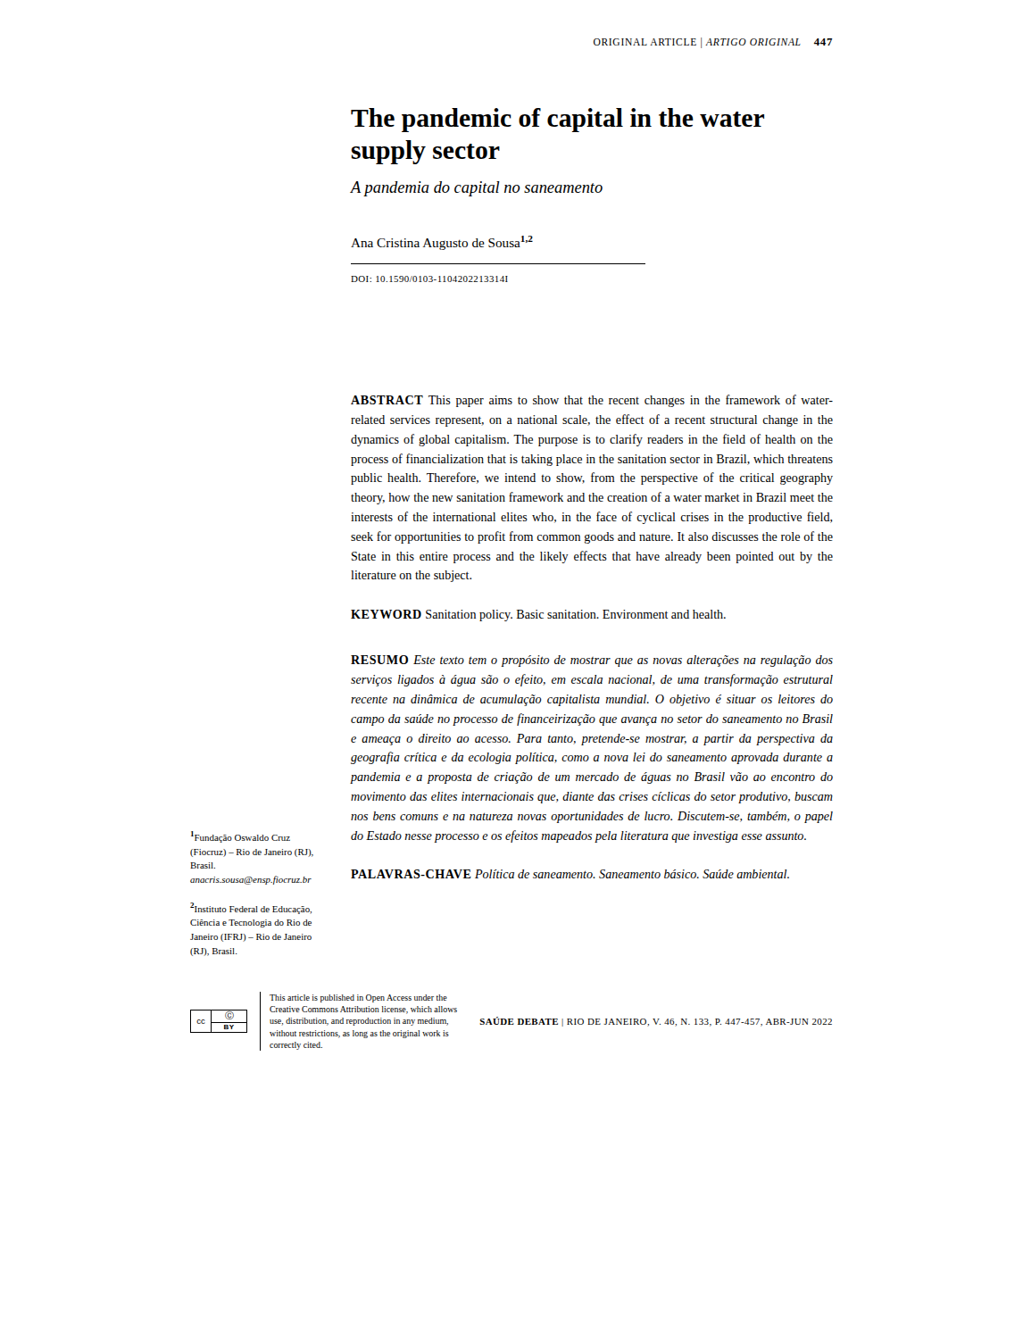Original article | Artigo original 447
The pandemic of capital in the water supply sector
A pandemia do capital no saneamento
Ana Cristina Augusto de Sousa1,2
DOI: 10.1590/0103-1104202213314I
ABSTRACT This paper aims to show that the recent changes in the framework of water-related services represent, on a national scale, the effect of a recent structural change in the dynamics of global capitalism. The purpose is to clarify readers in the field of health on the process of financialization that is taking place in the sanitation sector in Brazil, which threatens public health. Therefore, we intend to show, from the perspective of the critical geography theory, how the new sanitation framework and the creation of a water market in Brazil meet the interests of the international elites who, in the face of cyclical crises in the productive field, seek for opportunities to profit from common goods and nature. It also discusses the role of the State in this entire process and the likely effects that have already been pointed out by the literature on the subject.
KEYWORD Sanitation policy. Basic sanitation. Environment and health.
RESUMO Este texto tem o propósito de mostrar que as novas alterações na regulação dos serviços ligados à água são o efeito, em escala nacional, de uma transformação estrutural recente na dinâmica de acumulação capitalista mundial. O objetivo é situar os leitores do campo da saúde no processo de financeirização que avança no setor do saneamento no Brasil e ameaça o direito ao acesso. Para tanto, pretende-se mostrar, a partir da perspectiva da geografia crítica e da ecologia política, como a nova lei do saneamento aprovada durante a pandemia e a proposta de criação de um mercado de águas no Brasil vão ao encontro do movimento das elites internacionais que, diante das crises cíclicas do setor produtivo, buscam nos bens comuns e na natureza novas oportunidades de lucro. Discutem-se, também, o papel do Estado nesse processo e os efeitos mapeados pela literatura que investiga esse assunto.
PALAVRAS-CHAVE Política de saneamento. Saneamento básico. Saúde ambiental.
1Fundação Oswaldo Cruz (Fiocruz) – Rio de Janeiro (RJ), Brasil.
anacris.sousa@ensp.fiocruz.br
2Instituto Federal de Educação, Ciência e Tecnologia do Rio de Janeiro (IFRJ) – Rio de Janeiro (RJ), Brasil.
cc
Ⓒ
BY
This article is published in Open Access under the Creative Commons Attribution license, which allows use, distribution, and reproduction in any medium, without restrictions, as long as the original work is correctly cited.
SAÚDE DEBATE | RIO DE JANEIRO, V. 46, N. 133, P. 447-457, ABR-JUN 2022